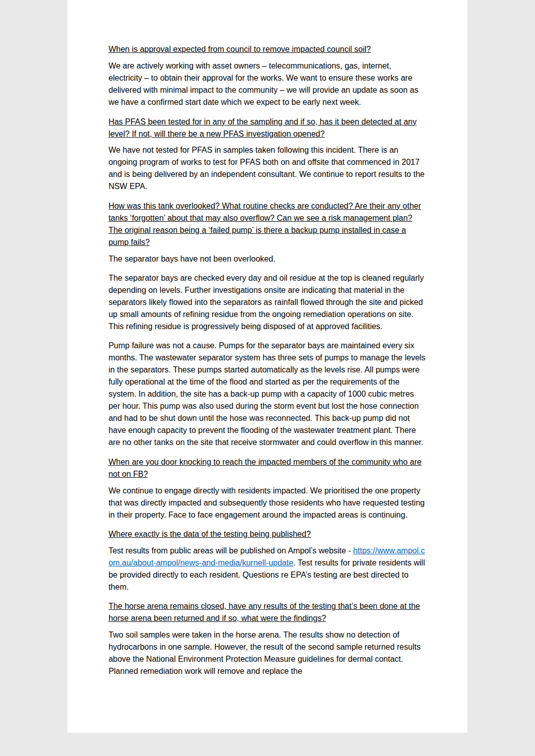When is approval expected from council to remove impacted council soil?
We are actively working with asset owners – telecommunications, gas, internet, electricity – to obtain their approval for the works. We want to ensure these works are delivered with minimal impact to the community – we will provide an update as soon as we have a confirmed start date which we expect to be early next week.
Has PFAS been tested for in any of the sampling and if so, has it been detected at any level? If not, will there be a new PFAS investigation opened?
We have not tested for PFAS in samples taken following this incident. There is an ongoing program of works to test for PFAS both on and offsite that commenced in 2017 and is being delivered by an independent consultant. We continue to report results to the NSW EPA.
How was this tank overlooked? What routine checks are conducted? Are their any other tanks ‘forgotten’ about that may also overflow? Can we see a risk management plan? The original reason being a ‘failed pump’ is there a backup pump installed in case a pump fails?
The separator bays have not been overlooked.
The separator bays are checked every day and oil residue at the top is cleaned regularly depending on levels. Further investigations onsite are indicating that material in the separators likely flowed into the separators as rainfall flowed through the site and picked up small amounts of refining residue from the ongoing remediation operations on site. This refining residue is progressively being disposed of at approved facilities.
Pump failure was not a cause. Pumps for the separator bays are maintained every six months. The wastewater separator system has three sets of pumps to manage the levels in the separators. These pumps started automatically as the levels rise. All pumps were fully operational at the time of the flood and started as per the requirements of the system. In addition, the site has a back-up pump with a capacity of 1000 cubic metres per hour. This pump was also used during the storm event but lost the hose connection and had to be shut down until the hose was reconnected. This back-up pump did not have enough capacity to prevent the flooding of the wastewater treatment plant. There are no other tanks on the site that receive stormwater and could overflow in this manner.
When are you door knocking to reach the impacted members of the community who are not on FB?
We continue to engage directly with residents impacted. We prioritised the one property that was directly impacted and subsequently those residents who have requested testing in their property. Face to face engagement around the impacted areas is continuing.
Where exactly is the data of the testing being published?
Test results from public areas will be published on Ampol’s website - https://www.ampol.com.au/about-ampol/news-and-media/kurnell-update. Test results for private residents will be provided directly to each resident. Questions re EPA’s testing are best directed to them.
The horse arena remains closed, have any results of the testing that’s been done at the horse arena been returned and if so, what were the findings?
Two soil samples were taken in the horse arena. The results show no detection of hydrocarbons in one sample. However, the result of the second sample returned results above the National Environment Protection Measure guidelines for dermal contact. Planned remediation work will remove and replace the